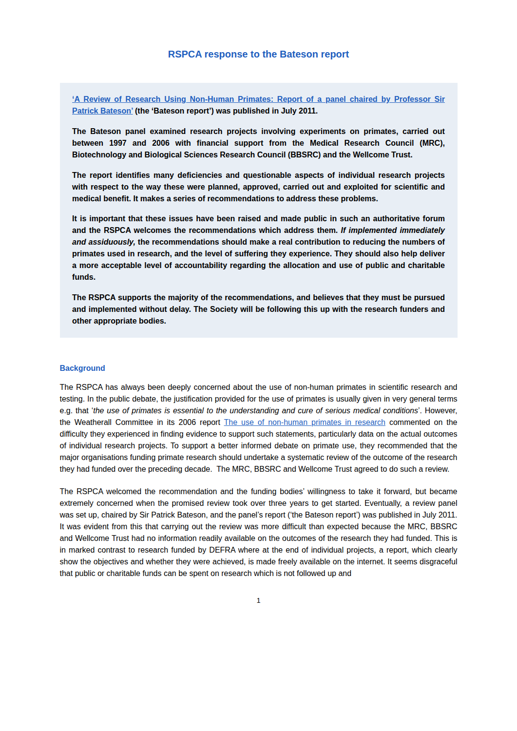RSPCA response to the Bateson report
‘A Review of Research Using Non-Human Primates: Report of a panel chaired by Professor Sir Patrick Bateson’ (the ‘Bateson report’) was published in July 2011.
The Bateson panel examined research projects involving experiments on primates, carried out between 1997 and 2006 with financial support from the Medical Research Council (MRC), Biotechnology and Biological Sciences Research Council (BBSRC) and the Wellcome Trust.
The report identifies many deficiencies and questionable aspects of individual research projects with respect to the way these were planned, approved, carried out and exploited for scientific and medical benefit. It makes a series of recommendations to address these problems.
It is important that these issues have been raised and made public in such an authoritative forum and the RSPCA welcomes the recommendations which address them. If implemented immediately and assiduously, the recommendations should make a real contribution to reducing the numbers of primates used in research, and the level of suffering they experience. They should also help deliver a more acceptable level of accountability regarding the allocation and use of public and charitable funds.
The RSPCA supports the majority of the recommendations, and believes that they must be pursued and implemented without delay. The Society will be following this up with the research funders and other appropriate bodies.
Background
The RSPCA has always been deeply concerned about the use of non-human primates in scientific research and testing. In the public debate, the justification provided for the use of primates is usually given in very general terms e.g. that ‘the use of primates is essential to the understanding and cure of serious medical conditions’. However, the Weatherall Committee in its 2006 report The use of non-human primates in research commented on the difficulty they experienced in finding evidence to support such statements, particularly data on the actual outcomes of individual research projects. To support a better informed debate on primate use, they recommended that the major organisations funding primate research should undertake a systematic review of the outcome of the research they had funded over the preceding decade. The MRC, BBSRC and Wellcome Trust agreed to do such a review.
The RSPCA welcomed the recommendation and the funding bodies’ willingness to take it forward, but became extremely concerned when the promised review took over three years to get started. Eventually, a review panel was set up, chaired by Sir Patrick Bateson, and the panel’s report (‘the Bateson report’) was published in July 2011. It was evident from this that carrying out the review was more difficult than expected because the MRC, BBSRC and Wellcome Trust had no information readily available on the outcomes of the research they had funded. This is in marked contrast to research funded by DEFRA where at the end of individual projects, a report, which clearly show the objectives and whether they were achieved, is made freely available on the internet. It seems disgraceful that public or charitable funds can be spent on research which is not followed up and
1